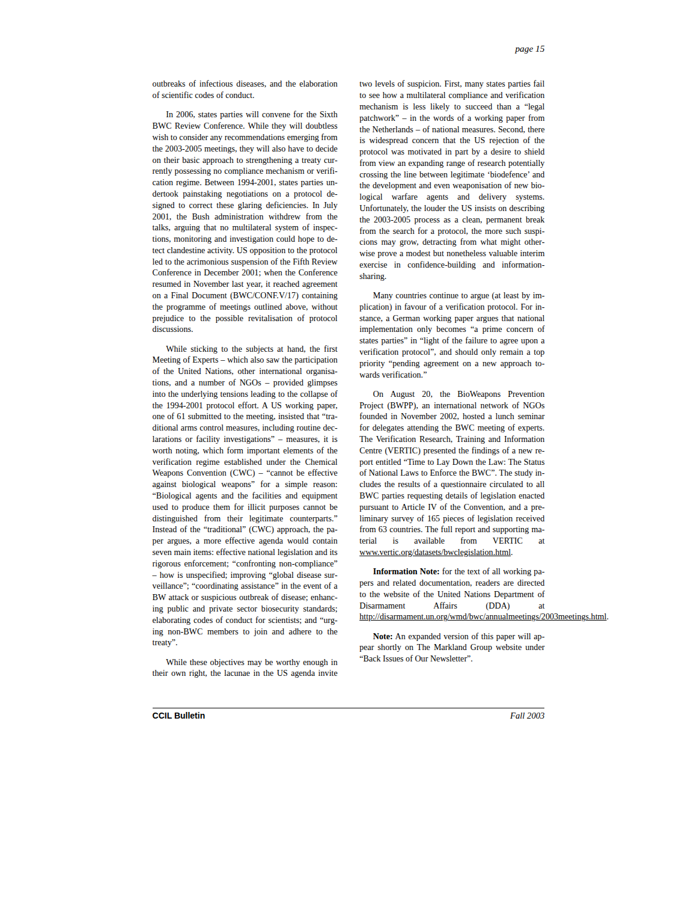page 15
outbreaks of infectious diseases, and the elaboration of scientific codes of conduct.
In 2006, states parties will convene for the Sixth BWC Review Conference. While they will doubtless wish to consider any recommendations emerging from the 2003-2005 meetings, they will also have to decide on their basic approach to strengthening a treaty currently possessing no compliance mechanism or verification regime. Between 1994-2001, states parties undertook painstaking negotiations on a protocol designed to correct these glaring deficiencies. In July 2001, the Bush administration withdrew from the talks, arguing that no multilateral system of inspections, monitoring and investigation could hope to detect clandestine activity. US opposition to the protocol led to the acrimonious suspension of the Fifth Review Conference in December 2001; when the Conference resumed in November last year, it reached agreement on a Final Document (BWC/CONF.V/17) containing the programme of meetings outlined above, without prejudice to the possible revitalisation of protocol discussions.
While sticking to the subjects at hand, the first Meeting of Experts – which also saw the participation of the United Nations, other international organisations, and a number of NGOs – provided glimpses into the underlying tensions leading to the collapse of the 1994-2001 protocol effort. A US working paper, one of 61 submitted to the meeting, insisted that “traditional arms control measures, including routine declarations or facility investigations” – measures, it is worth noting, which form important elements of the verification regime established under the Chemical Weapons Convention (CWC) – “cannot be effective against biological weapons” for a simple reason: “Biological agents and the facilities and equipment used to produce them for illicit purposes cannot be distinguished from their legitimate counterparts.” Instead of the “traditional” (CWC) approach, the paper argues, a more effective agenda would contain seven main items: effective national legislation and its rigorous enforcement; “confronting non-compliance” – how is unspecified; improving “global disease surveillance”; “coordinating assistance” in the event of a BW attack or suspicious outbreak of disease; enhancing public and private sector biosecurity standards; elaborating codes of conduct for scientists; and “urging non-BWC members to join and adhere to the treaty”.
While these objectives may be worthy enough in their own right, the lacunae in the US agenda invite two levels of suspicion. First, many states parties fail to see how a multilateral compliance and verification mechanism is less likely to succeed than a “legal patchwork” – in the words of a working paper from the Netherlands – of national measures. Second, there is widespread concern that the US rejection of the protocol was motivated in part by a desire to shield from view an expanding range of research potentially crossing the line between legitimate ‘biodefence’ and the development and even weaponisation of new biological warfare agents and delivery systems. Unfortunately, the louder the US insists on describing the 2003-2005 process as a clean, permanent break from the search for a protocol, the more such suspicions may grow, detracting from what might otherwise prove a modest but nonetheless valuable interim exercise in confidence-building and information-sharing.
Many countries continue to argue (at least by implication) in favour of a verification protocol. For instance, a German working paper argues that national implementation only becomes “a prime concern of states parties” in “light of the failure to agree upon a verification protocol”, and should only remain a top priority “pending agreement on a new approach towards verification.”
On August 20, the BioWeapons Prevention Project (BWPP), an international network of NGOs founded in November 2002, hosted a lunch seminar for delegates attending the BWC meeting of experts. The Verification Research, Training and Information Centre (VERTIC) presented the findings of a new report entitled “Time to Lay Down the Law: The Status of National Laws to Enforce the BWC”. The study includes the results of a questionnaire circulated to all BWC parties requesting details of legislation enacted pursuant to Article IV of the Convention, and a preliminary survey of 165 pieces of legislation received from 63 countries. The full report and supporting material is available from VERTIC at www.vertic.org/datasets/bwclegislation.html.
Information Note: for the text of all working papers and related documentation, readers are directed to the website of the United Nations Department of Disarmament Affairs (DDA) at http://disarmament.un.org/wmd/bwc/annualmeetings/2003meetings.html.
Note: An expanded version of this paper will appear shortly on The Markland Group website under “Back Issues of Our Newsletter”.
CCIL Bulletin
Fall 2003